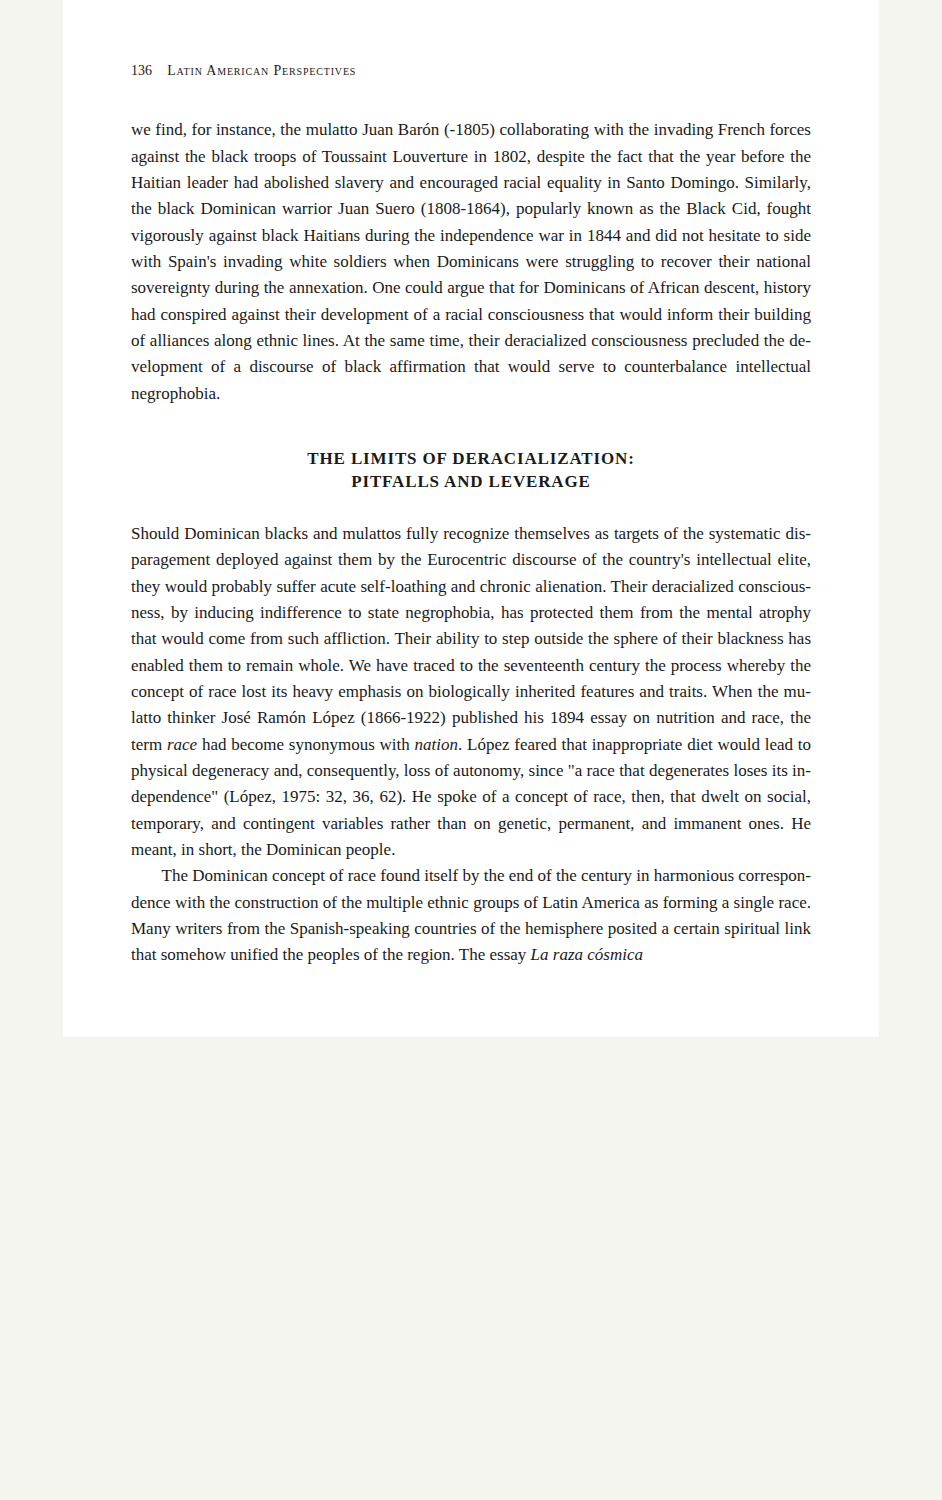136 Latin American Perspectives
we find, for instance, the mulatto Juan Barón (-1805) collaborating with the invading French forces against the black troops of Toussaint Louverture in 1802, despite the fact that the year before the Haitian leader had abolished slavery and encouraged racial equality in Santo Domingo. Similarly, the black Dominican warrior Juan Suero (1808-1864), popularly known as the Black Cid, fought vigorously against black Haitians during the independence war in 1844 and did not hesitate to side with Spain's invading white soldiers when Dominicans were struggling to recover their national sovereignty during the annexation. One could argue that for Dominicans of African descent, history had conspired against their development of a racial consciousness that would inform their building of alliances along ethnic lines. At the same time, their deracialized consciousness precluded the development of a discourse of black affirmation that would serve to counterbalance intellectual negrophobia.
The Limits of Deracialization:
Pitfalls and Leverage
Should Dominican blacks and mulattos fully recognize themselves as targets of the systematic disparagement deployed against them by the Eurocentric discourse of the country's intellectual elite, they would probably suffer acute self-loathing and chronic alienation. Their deracialized consciousness, by inducing indifference to state negrophobia, has protected them from the mental atrophy that would come from such affliction. Their ability to step outside the sphere of their blackness has enabled them to remain whole. We have traced to the seventeenth century the process whereby the concept of race lost its heavy emphasis on biologically inherited features and traits. When the mulatto thinker José Ramón López (1866-1922) published his 1894 essay on nutrition and race, the term race had become synonymous with nation. López feared that inappropriate diet would lead to physical degeneracy and, consequently, loss of autonomy, since "a race that degenerates loses its independence" (López, 1975: 32, 36, 62). He spoke of a concept of race, then, that dwelt on social, temporary, and contingent variables rather than on genetic, permanent, and immanent ones. He meant, in short, the Dominican people.
The Dominican concept of race found itself by the end of the century in harmonious correspondence with the construction of the multiple ethnic groups of Latin America as forming a single race. Many writers from the Spanish-speaking countries of the hemisphere posited a certain spiritual link that somehow unified the peoples of the region. The essay La raza cósmica